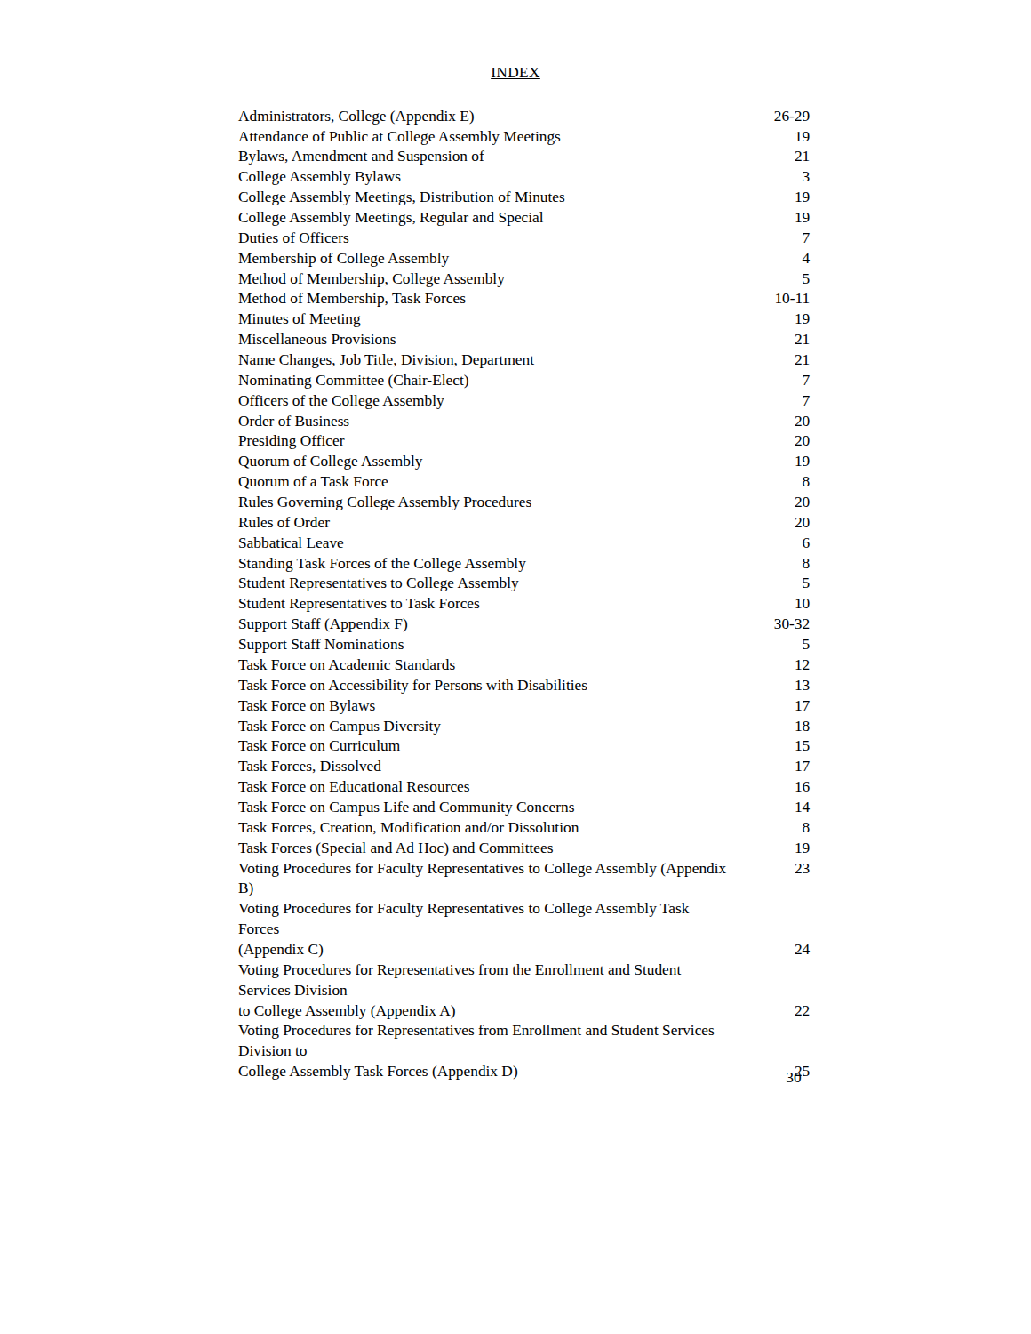INDEX
| Administrators, College (Appendix E) | 26-29 |
| Attendance of Public at College Assembly Meetings | 19 |
| Bylaws, Amendment and Suspension of | 21 |
| College Assembly Bylaws | 3 |
| College Assembly Meetings, Distribution of Minutes | 19 |
| College Assembly Meetings, Regular and Special | 19 |
| Duties of Officers | 7 |
| Membership of College Assembly | 4 |
| Method of Membership, College Assembly | 5 |
| Method of Membership, Task Forces | 10-11 |
| Minutes of Meeting | 19 |
| Miscellaneous Provisions | 21 |
| Name Changes, Job Title, Division, Department | 21 |
| Nominating Committee (Chair-Elect) | 7 |
| Officers of the College Assembly | 7 |
| Order of Business | 20 |
| Presiding Officer | 20 |
| Quorum of College Assembly | 19 |
| Quorum of a Task Force | 8 |
| Rules Governing College Assembly Procedures | 20 |
| Rules of Order | 20 |
| Sabbatical Leave | 6 |
| Standing Task Forces of the College Assembly | 8 |
| Student Representatives to College Assembly | 5 |
| Student Representatives to Task Forces | 10 |
| Support Staff (Appendix F) | 30-32 |
| Support Staff Nominations | 5 |
| Task Force on Academic Standards | 12 |
| Task Force on Accessibility for Persons with Disabilities | 13 |
| Task Force on Bylaws | 17 |
| Task Force on Campus Diversity | 18 |
| Task Force on Curriculum | 15 |
| Task Forces, Dissolved | 17 |
| Task Force on Educational Resources | 16 |
| Task Force on Campus Life and Community Concerns | 14 |
| Task Forces, Creation, Modification and/or Dissolution | 8 |
| Task Forces (Special and Ad Hoc) and Committees | 19 |
| Voting Procedures for Faculty Representatives to College Assembly (Appendix B) | 23 |
| Voting Procedures for Faculty Representatives to College Assembly Task Forces | |
| (Appendix C) | 24 |
| Voting Procedures for Representatives from the Enrollment and Student Services Division | |
| to College Assembly (Appendix A) | 22 |
| Voting Procedures for Representatives from Enrollment and Student Services Division to | |
| College Assembly Task Forces (Appendix D) | 25 |
30